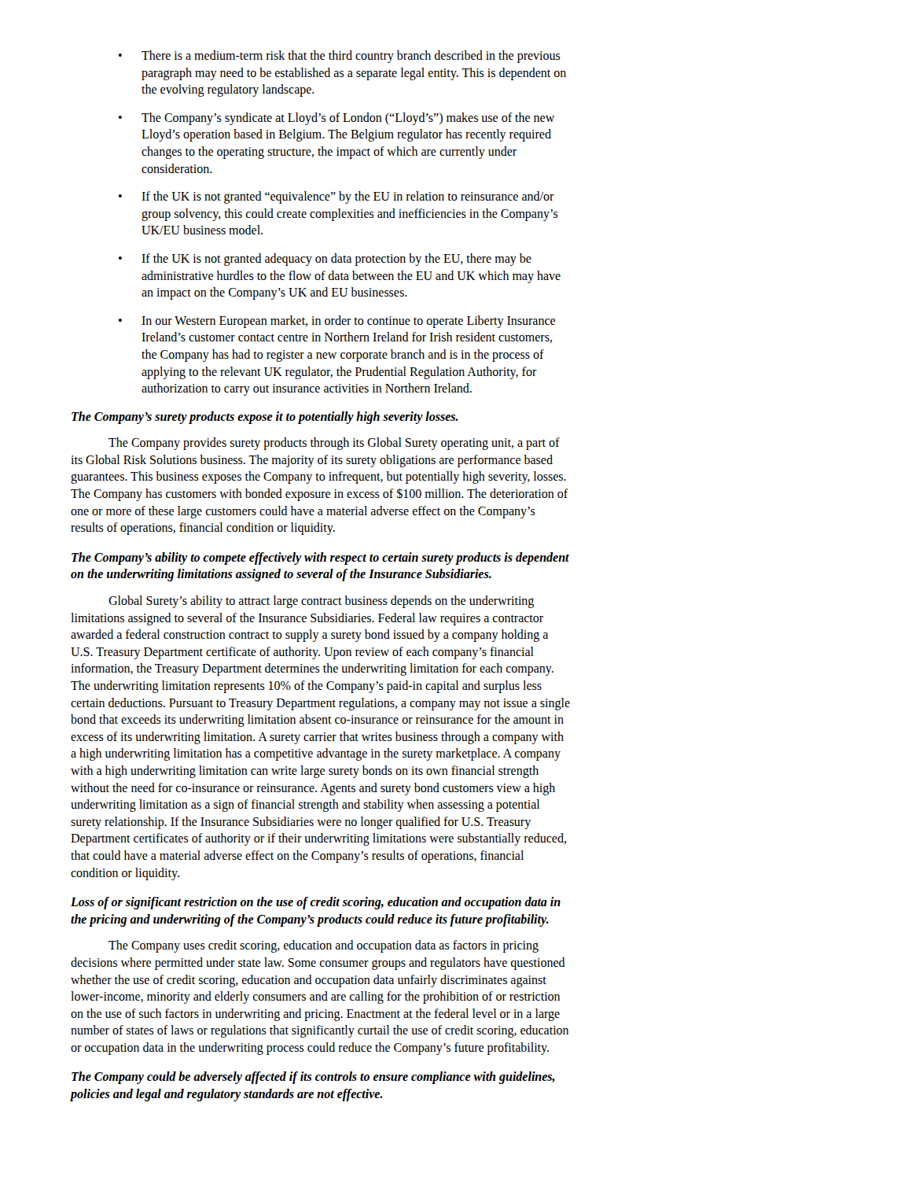There is a medium-term risk that the third country branch described in the previous paragraph may need to be established as a separate legal entity. This is dependent on the evolving regulatory landscape.
The Company’s syndicate at Lloyd’s of London (“Lloyd’s”) makes use of the new Lloyd’s operation based in Belgium. The Belgium regulator has recently required changes to the operating structure, the impact of which are currently under consideration.
If the UK is not granted “equivalence” by the EU in relation to reinsurance and/or group solvency, this could create complexities and inefficiencies in the Company’s UK/EU business model.
If the UK is not granted adequacy on data protection by the EU, there may be administrative hurdles to the flow of data between the EU and UK which may have an impact on the Company’s UK and EU businesses.
In our Western European market, in order to continue to operate Liberty Insurance Ireland’s customer contact centre in Northern Ireland for Irish resident customers, the Company has had to register a new corporate branch and is in the process of applying to the relevant UK regulator, the Prudential Regulation Authority, for authorization to carry out insurance activities in Northern Ireland.
The Company’s surety products expose it to potentially high severity losses.
The Company provides surety products through its Global Surety operating unit, a part of its Global Risk Solutions business. The majority of its surety obligations are performance based guarantees. This business exposes the Company to infrequent, but potentially high severity, losses. The Company has customers with bonded exposure in excess of $100 million. The deterioration of one or more of these large customers could have a material adverse effect on the Company’s results of operations, financial condition or liquidity.
The Company’s ability to compete effectively with respect to certain surety products is dependent on the underwriting limitations assigned to several of the Insurance Subsidiaries.
Global Surety’s ability to attract large contract business depends on the underwriting limitations assigned to several of the Insurance Subsidiaries. Federal law requires a contractor awarded a federal construction contract to supply a surety bond issued by a company holding a U.S. Treasury Department certificate of authority. Upon review of each company’s financial information, the Treasury Department determines the underwriting limitation for each company. The underwriting limitation represents 10% of the Company’s paid-in capital and surplus less certain deductions. Pursuant to Treasury Department regulations, a company may not issue a single bond that exceeds its underwriting limitation absent co-insurance or reinsurance for the amount in excess of its underwriting limitation. A surety carrier that writes business through a company with a high underwriting limitation has a competitive advantage in the surety marketplace. A company with a high underwriting limitation can write large surety bonds on its own financial strength without the need for co-insurance or reinsurance. Agents and surety bond customers view a high underwriting limitation as a sign of financial strength and stability when assessing a potential surety relationship. If the Insurance Subsidiaries were no longer qualified for U.S. Treasury Department certificates of authority or if their underwriting limitations were substantially reduced, that could have a material adverse effect on the Company’s results of operations, financial condition or liquidity.
Loss of or significant restriction on the use of credit scoring, education and occupation data in the pricing and underwriting of the Company’s products could reduce its future profitability.
The Company uses credit scoring, education and occupation data as factors in pricing decisions where permitted under state law. Some consumer groups and regulators have questioned whether the use of credit scoring, education and occupation data unfairly discriminates against lower-income, minority and elderly consumers and are calling for the prohibition of or restriction on the use of such factors in underwriting and pricing. Enactment at the federal level or in a large number of states of laws or regulations that significantly curtail the use of credit scoring, education or occupation data in the underwriting process could reduce the Company’s future profitability.
The Company could be adversely affected if its controls to ensure compliance with guidelines, policies and legal and regulatory standards are not effective.